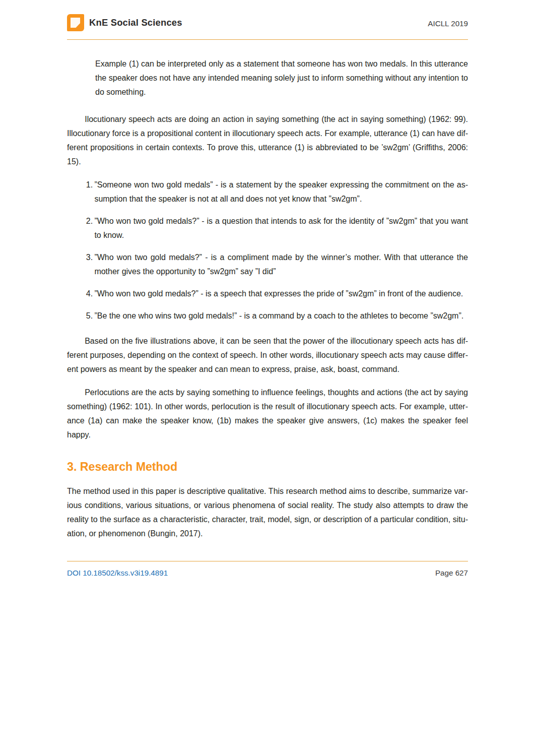KnE Social Sciences
AICLL 2019
Example (1) can be interpreted only as a statement that someone has won two medals. In this utterance the speaker does not have any intended meaning solely just to inform something without any intention to do something.
Ilocutionary speech acts are doing an action in saying something (the act in saying something) (1962: 99). Illocutionary force is a propositional content in illocutionary speech acts. For example, utterance (1) can have different propositions in certain contexts. To prove this, utterance (1) is abbreviated to be ’sw2gm’ (Griffiths, 2006: 15).
”Someone won two gold medals” - is a statement by the speaker expressing the commitment on the assumption that the speaker is not at all and does not yet know that ”sw2gm”.
”Who won two gold medals?” - is a question that intends to ask for the identity of ”sw2gm” that you want to know.
”Who won two gold medals?” - is a compliment made by the winner’s mother. With that utterance the mother gives the opportunity to ”sw2gm” say ”I did”
”Who won two gold medals?” - is a speech that expresses the pride of ”sw2gm” in front of the audience.
”Be the one who wins two gold medals!” - is a command by a coach to the athletes to become ”sw2gm”.
Based on the five illustrations above, it can be seen that the power of the illocutionary speech acts has different purposes, depending on the context of speech. In other words, illocutionary speech acts may cause different powers as meant by the speaker and can mean to express, praise, ask, boast, command.
Perlocutions are the acts by saying something to influence feelings, thoughts and actions (the act by saying something) (1962: 101). In other words, perlocution is the result of illocutionary speech acts. For example, utterance (1a) can make the speaker know, (1b) makes the speaker give answers, (1c) makes the speaker feel happy.
3. Research Method
The method used in this paper is descriptive qualitative. This research method aims to describe, summarize various conditions, various situations, or various phenomena of social reality. The study also attempts to draw the reality to the surface as a characteristic, character, trait, model, sign, or description of a particular condition, situation, or phenomenon (Bungin, 2017).
DOI 10.18502/kss.v3i19.4891
Page 627